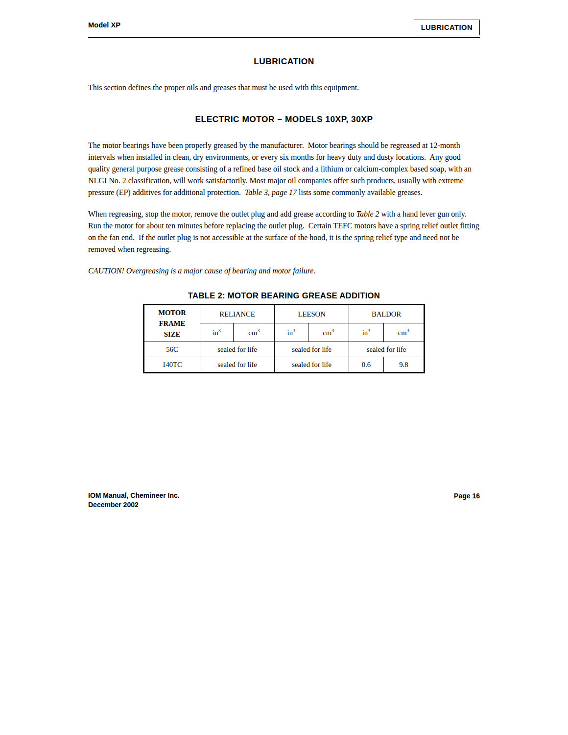Model XP
LUBRICATION
LUBRICATION
This section defines the proper oils and greases that must be used with this equipment.
ELECTRIC MOTOR – MODELS 10XP, 30XP
The motor bearings have been properly greased by the manufacturer. Motor bearings should be regreased at 12-month intervals when installed in clean, dry environments, or every six months for heavy duty and dusty locations. Any good quality general purpose grease consisting of a refined base oil stock and a lithium or calcium-complex based soap, with an NLGI No. 2 classification, will work satisfactorily. Most major oil companies offer such products, usually with extreme pressure (EP) additives for additional protection. Table 3, page 17 lists some commonly available greases.
When regreasing, stop the motor, remove the outlet plug and add grease according to Table 2 with a hand lever gun only. Run the motor for about ten minutes before replacing the outlet plug. Certain TEFC motors have a spring relief outlet fitting on the fan end. If the outlet plug is not accessible at the surface of the hood, it is the spring relief type and need not be removed when regreasing.
CAUTION! Overgreasing is a major cause of bearing and motor failure.
TABLE 2: MOTOR BEARING GREASE ADDITION
| MOTOR FRAME SIZE | RELIANCE | LEESON | BALDOR |
| --- | --- | --- | --- |
| in 3 | cm 3 | in 3 | cm 3 | in 3 | cm 3 |
| 56C | sealed for life | sealed for life | sealed for life |
| 140TC | sealed for life | sealed for life | 0.6 | 9.8 |
IOM Manual, Chemineer Inc.
December 2002
Page 16